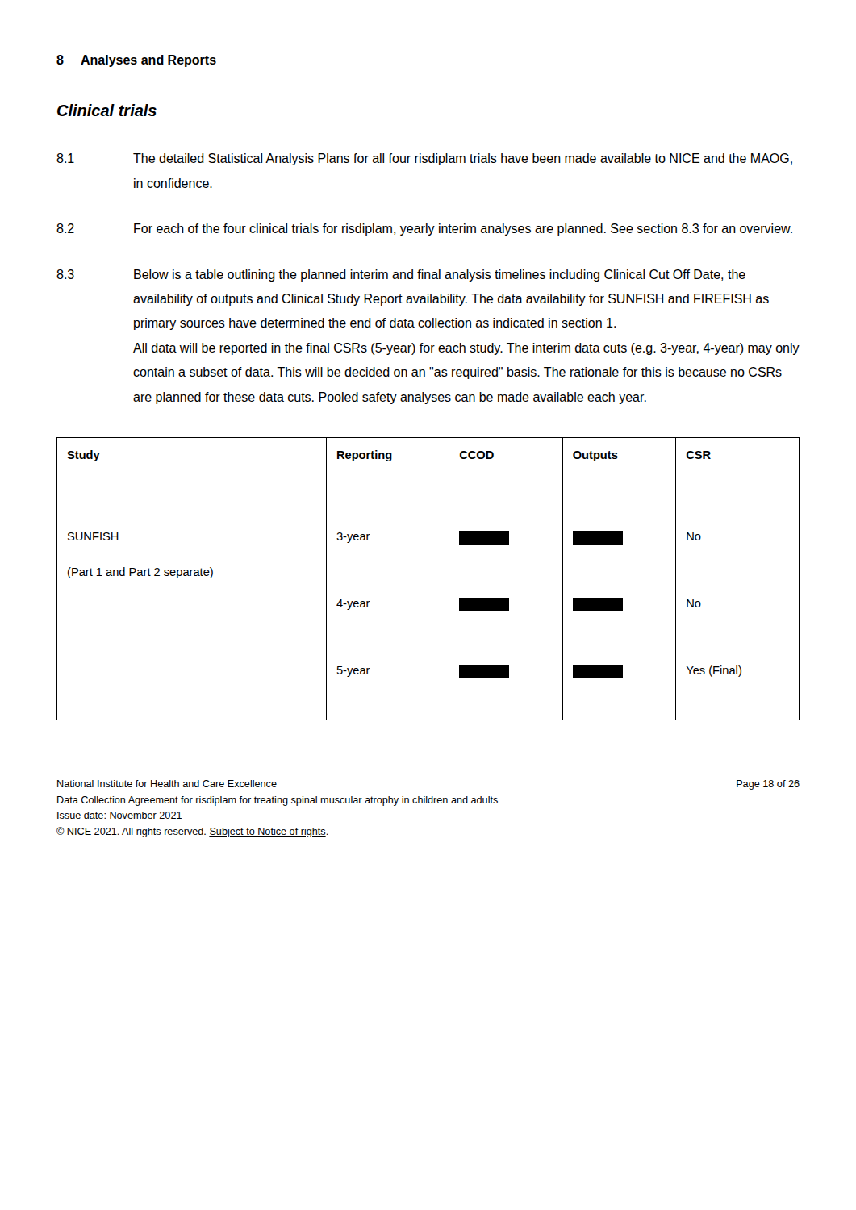8 Analyses and Reports
Clinical trials
8.1
The detailed Statistical Analysis Plans for all four risdiplam trials have been made available to NICE and the MAOG, in confidence.
8.2
For each of the four clinical trials for risdiplam, yearly interim analyses are planned. See section 8.3 for an overview.
8.3
Below is a table outlining the planned interim and final analysis timelines including Clinical Cut Off Date, the availability of outputs and Clinical Study Report availability. The data availability for SUNFISH and FIREFISH as primary sources have determined the end of data collection as indicated in section 1.
All data will be reported in the final CSRs (5-year) for each study. The interim data cuts (e.g. 3-year, 4-year) may only contain a subset of data. This will be decided on an "as required" basis. The rationale for this is because no CSRs are planned for these data cuts. Pooled safety analyses can be made available each year.
| Study | Reporting | CCOD | Outputs | CSR |
| --- | --- | --- | --- | --- |
| SUNFISH (Part 1 and Part 2 separate) | 3-year | | | No |
| 4-year | | | No |
| 5-year | | | Yes (Final) |
National Institute for Health and Care Excellence Page 18 of 26
Data Collection Agreement for risdiplam for treating spinal muscular atrophy in children and adults
Issue date: November 2021
© NICE 2021. All rights reserved. Subject to Notice of rights.